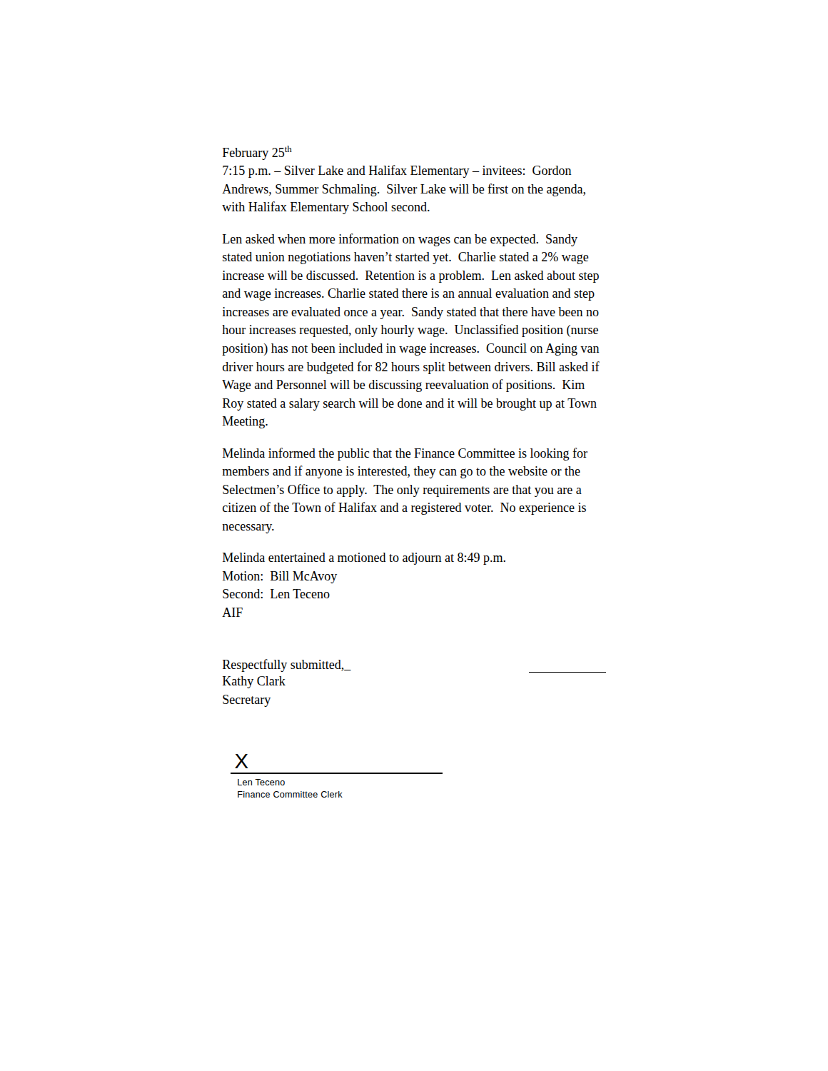February 25th
7:15 p.m. – Silver Lake and Halifax Elementary – invitees: Gordon Andrews, Summer Schmaling. Silver Lake will be first on the agenda, with Halifax Elementary School second.
Len asked when more information on wages can be expected. Sandy stated union negotiations haven’t started yet. Charlie stated a 2% wage increase will be discussed. Retention is a problem. Len asked about step and wage increases. Charlie stated there is an annual evaluation and step increases are evaluated once a year. Sandy stated that there have been no hour increases requested, only hourly wage. Unclassified position (nurse position) has not been included in wage increases. Council on Aging van driver hours are budgeted for 82 hours split between drivers. Bill asked if Wage and Personnel will be discussing reevaluation of positions. Kim Roy stated a salary search will be done and it will be brought up at Town Meeting.
Melinda informed the public that the Finance Committee is looking for members and if anyone is interested, they can go to the website or the Selectmen’s Office to apply. The only requirements are that you are a citizen of the Town of Halifax and a registered voter. No experience is necessary.
Melinda entertained a motioned to adjourn at 8:49 p.m.
Motion: Bill McAvoy
Second: Len Teceno
AIF
Respectfully submitted,_
Kathy Clark
Secretary
X
Len Teceno
Finance Committee Clerk